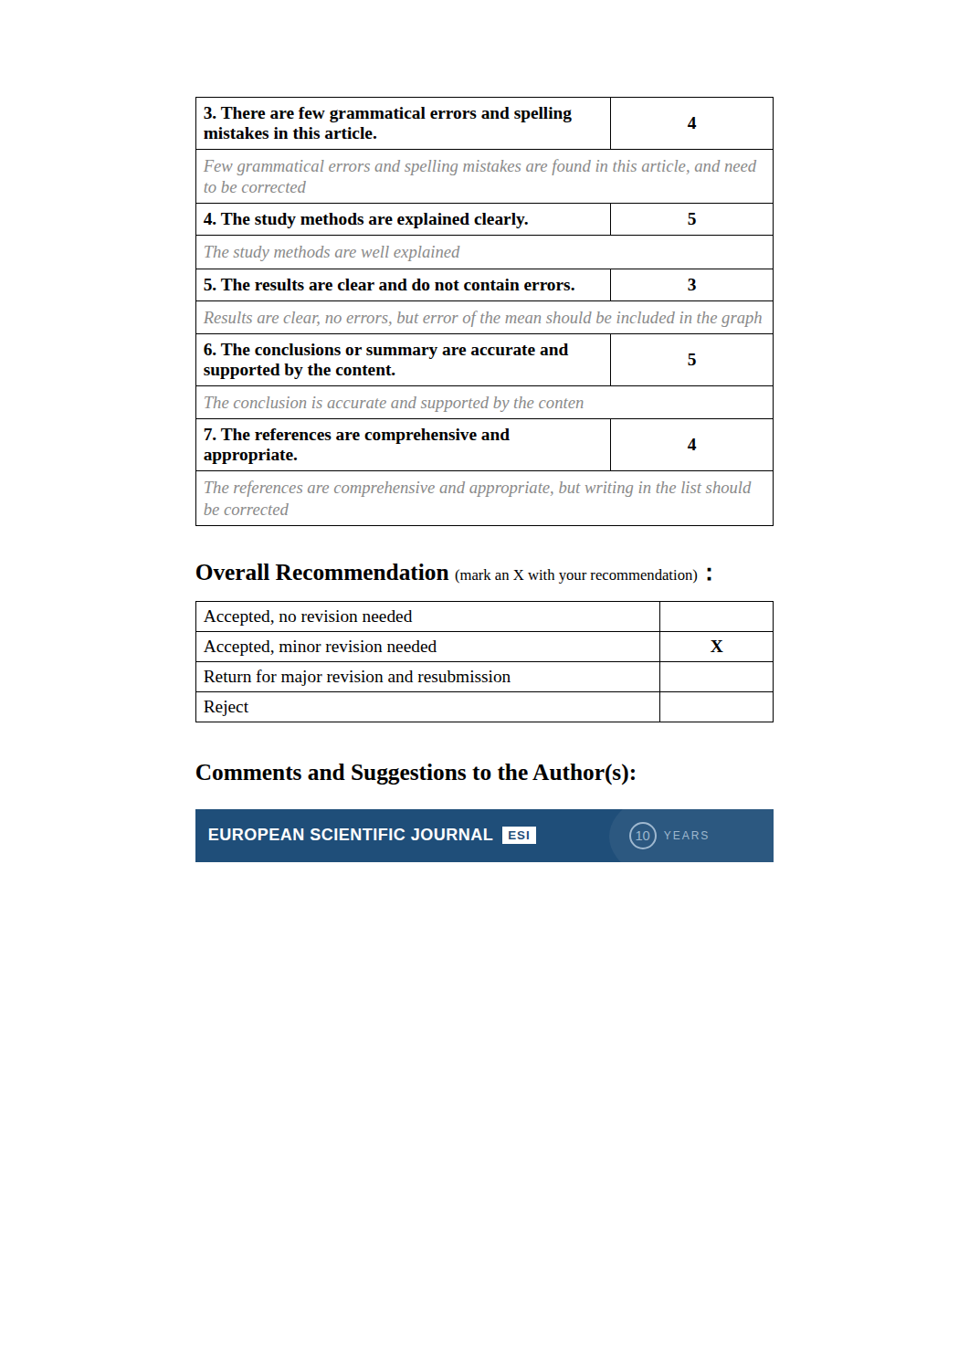| 3. There are few grammatical errors and spelling mistakes in this article. | 4 |
| Few grammatical errors and spelling mistakes are found in this article, and need to be corrected |
| 4. The study methods are explained clearly. | 5 |
| The study methods are well explained |
| 5. The results are clear and do not contain errors. | 3 |
| Results are clear, no errors, but error of the mean should be included in the graph |
| 6. The conclusions or summary are accurate and supported by the content. | 5 |
| The conclusion is accurate and supported by the conten |
| 7. The references are comprehensive and appropriate. | 4 |
| The references are comprehensive and appropriate, but writing in the list should be corrected |
Overall Recommendation (mark an X with your recommendation)：
| Accepted, no revision needed | |
| Accepted, minor revision needed | X |
| Return for major revision and resubmission | |
| Reject | |
Comments and Suggestions to the Author(s):
EUROPEAN SCIENTIFIC JOURNAL ESI
10 YEARS